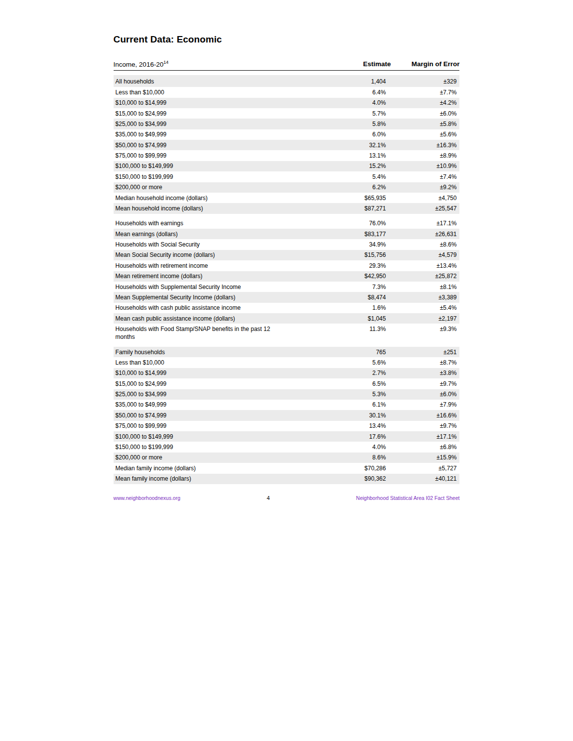Current Data: Economic
Income, 2016-20 14 Estimate Margin of Error
| All households | 1,404 | ±329 |
| Less than $10,000 | 6.4% | ±7.7% |
| $10,000 to $14,999 | 4.0% | ±4.2% |
| $15,000 to $24,999 | 5.7% | ±6.0% |
| $25,000 to $34,999 | 5.8% | ±5.8% |
| $35,000 to $49,999 | 6.0% | ±5.6% |
| $50,000 to $74,999 | 32.1% | ±16.3% |
| $75,000 to $99,999 | 13.1% | ±8.9% |
| $100,000 to $149,999 | 15.2% | ±10.9% |
| $150,000 to $199,999 | 5.4% | ±7.4% |
| $200,000 or more | 6.2% | ±9.2% |
| Median household income (dollars) | $65,935 | ±4,750 |
| Mean household income (dollars) | $87,271 | ±25,547 |
| Households with earnings | 76.0% | ±17.1% |
| Mean earnings (dollars) | $83,177 | ±26,631 |
| Households with Social Security | 34.9% | ±8.6% |
| Mean Social Security income (dollars) | $15,756 | ±4,579 |
| Households with retirement income | 29.3% | ±13.4% |
| Mean retirement income (dollars) | $42,950 | ±25,872 |
| Households with Supplemental Security Income | 7.3% | ±8.1% |
| Mean Supplemental Security Income (dollars) | $8,474 | ±3,389 |
| Households with cash public assistance income | 1.6% | ±5.4% |
| Mean cash public assistance income (dollars) | $1,045 | ±2,197 |
| Households with Food Stamp/SNAP benefits in the past 12 months | 11.3% | ±9.3% |
| Family households | 765 | ±251 |
| Less than $10,000 | 5.6% | ±8.7% |
| $10,000 to $14,999 | 2.7% | ±3.8% |
| $15,000 to $24,999 | 6.5% | ±9.7% |
| $25,000 to $34,999 | 5.3% | ±6.0% |
| $35,000 to $49,999 | 6.1% | ±7.9% |
| $50,000 to $74,999 | 30.1% | ±16.6% |
| $75,000 to $99,999 | 13.4% | ±9.7% |
| $100,000 to $149,999 | 17.6% | ±17.1% |
| $150,000 to $199,999 | 4.0% | ±6.8% |
| $200,000 or more | 8.6% | ±15.9% |
| Median family income (dollars) | $70,286 | ±5,727 |
| Mean family income (dollars) | $90,362 | ±40,121 |
www.neighborhoodnexus.org 4 Neighborhood Statistical Area I02 Fact Sheet